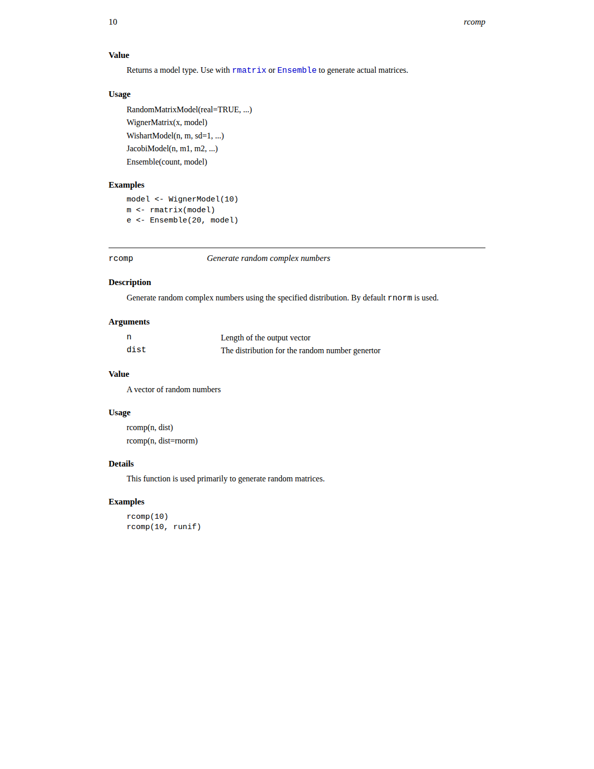10
rcomp
Value
Returns a model type. Use with rmatrix or Ensemble to generate actual matrices.
Usage
RandomMatrixModel(real=TRUE, ...)
WignerMatrix(x, model)
WishartModel(n, m, sd=1, ...)
JacobiModel(n, m1, m2, ...)
Ensemble(count, model)
Examples
model <- WignerModel(10)
m <- rmatrix(model)
e <- Ensemble(20, model)
rcomp
Generate random complex numbers
Description
Generate random complex numbers using the specified distribution. By default rnorm is used.
Arguments
| n | Length of the output vector |
| dist | The distribution for the random number genertor |
Value
A vector of random numbers
Usage
rcomp(n, dist)
rcomp(n, dist=rnorm)
Details
This function is used primarily to generate random matrices.
Examples
rcomp(10)
rcomp(10, runif)